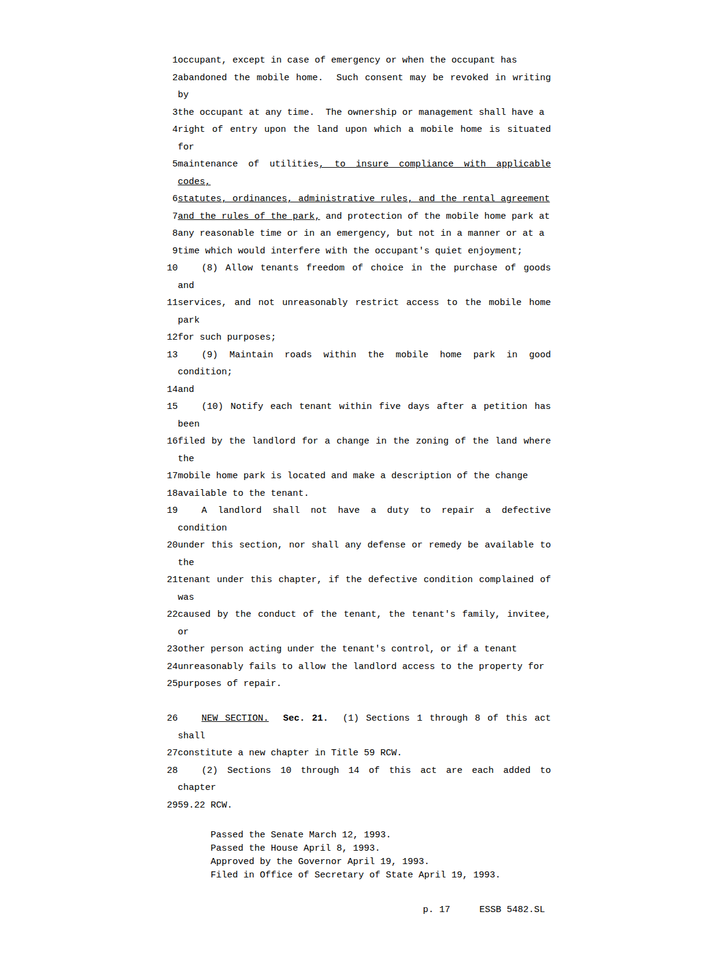| 1 | occupant, except in case of emergency or when the occupant has |
| 2 | abandoned the mobile home. Such consent may be revoked in writing by |
| 3 | the occupant at any time. The ownership or management shall have a |
| 4 | right of entry upon the land upon which a mobile home is situated for |
| 5 | maintenance of utilities , to insure compliance with applicable codes, |
| 6 | statutes, ordinances, administrative rules, and the rental agreement |
| 7 | and the rules of the park, and protection of the mobile home park at |
| 8 | any reasonable time or in an emergency, but not in a manner or at a |
| 9 | time which would interfere with the occupant's quiet enjoyment; |
| 10 | (8) Allow tenants freedom of choice in the purchase of goods and |
| 11 | services, and not unreasonably restrict access to the mobile home park |
| 12 | for such purposes; |
| 13 | (9) Maintain roads within the mobile home park in good condition; |
| 14 | and |
| 15 | (10) Notify each tenant within five days after a petition has been |
| 16 | filed by the landlord for a change in the zoning of the land where the |
| 17 | mobile home park is located and make a description of the change |
| 18 | available to the tenant. |
| 19 | A landlord shall not have a duty to repair a defective condition |
| 20 | under this section, nor shall any defense or remedy be available to the |
| 21 | tenant under this chapter, if the defective condition complained of was |
| 22 | caused by the conduct of the tenant, the tenant's family, invitee, or |
| 23 | other person acting under the tenant's control, or if a tenant |
| 24 | unreasonably fails to allow the landlord access to the property for |
| 25 | purposes of repair. |
| 26 | NEW SECTION. Sec. 21. (1) Sections 1 through 8 of this act shall |
| 27 | constitute a new chapter in Title 59 RCW. |
| 28 | (2) Sections 10 through 14 of this act are each added to chapter |
| 29 | 59.22 RCW. |
Passed the Senate March 12, 1993.
Passed the House April 8, 1993.
Approved by the Governor April 19, 1993.
Filed in Office of Secretary of State April 19, 1993.
p. 17 ESSB 5482.SL